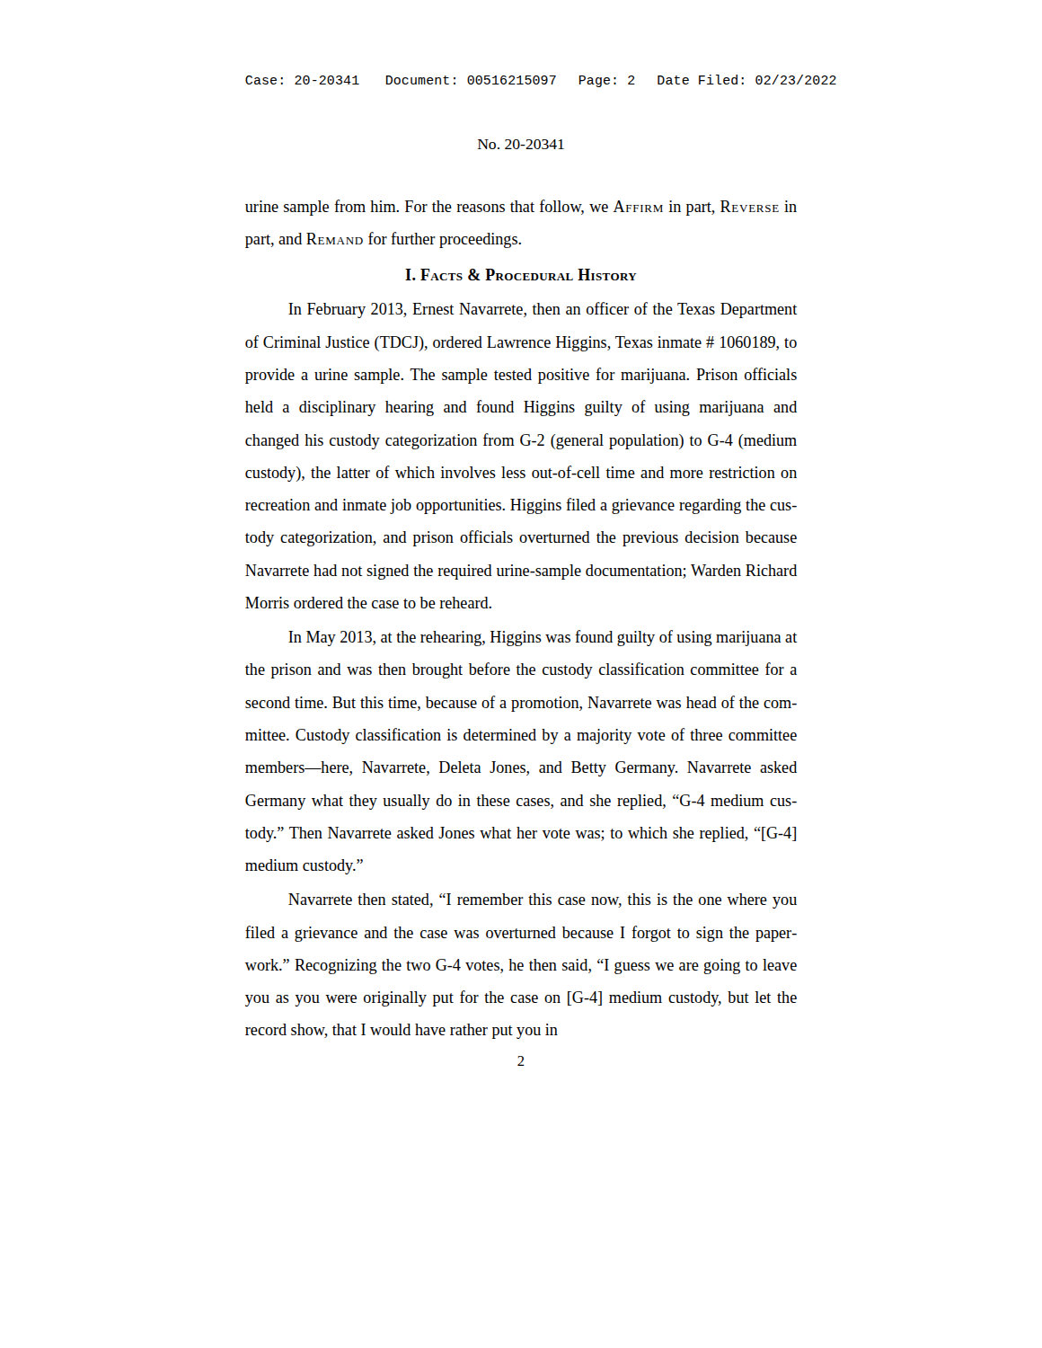Case: 20-20341 Document: 00516215097 Page: 2 Date Filed: 02/23/2022
No. 20-20341
urine sample from him. For the reasons that follow, we Affirm in part, Reverse in part, and Remand for further proceedings.
I. Facts & Procedural History
In February 2013, Ernest Navarrete, then an officer of the Texas Department of Criminal Justice (TDCJ), ordered Lawrence Higgins, Texas inmate # 1060189, to provide a urine sample. The sample tested positive for marijuana. Prison officials held a disciplinary hearing and found Higgins guilty of using marijuana and changed his custody categorization from G-2 (general population) to G-4 (medium custody), the latter of which involves less out-of-cell time and more restriction on recreation and inmate job opportunities. Higgins filed a grievance regarding the custody categorization, and prison officials overturned the previous decision because Navarrete had not signed the required urine-sample documentation; Warden Richard Morris ordered the case to be reheard.
In May 2013, at the rehearing, Higgins was found guilty of using marijuana at the prison and was then brought before the custody classification committee for a second time. But this time, because of a promotion, Navarrete was head of the committee. Custody classification is determined by a majority vote of three committee members—here, Navarrete, Deleta Jones, and Betty Germany. Navarrete asked Germany what they usually do in these cases, and she replied, “G-4 medium custody.” Then Navarrete asked Jones what her vote was; to which she replied, “[G-4] medium custody.”
Navarrete then stated, “I remember this case now, this is the one where you filed a grievance and the case was overturned because I forgot to sign the paperwork.” Recognizing the two G-4 votes, he then said, “I guess we are going to leave you as you were originally put for the case on [G-4] medium custody, but let the record show, that I would have rather put you in
2